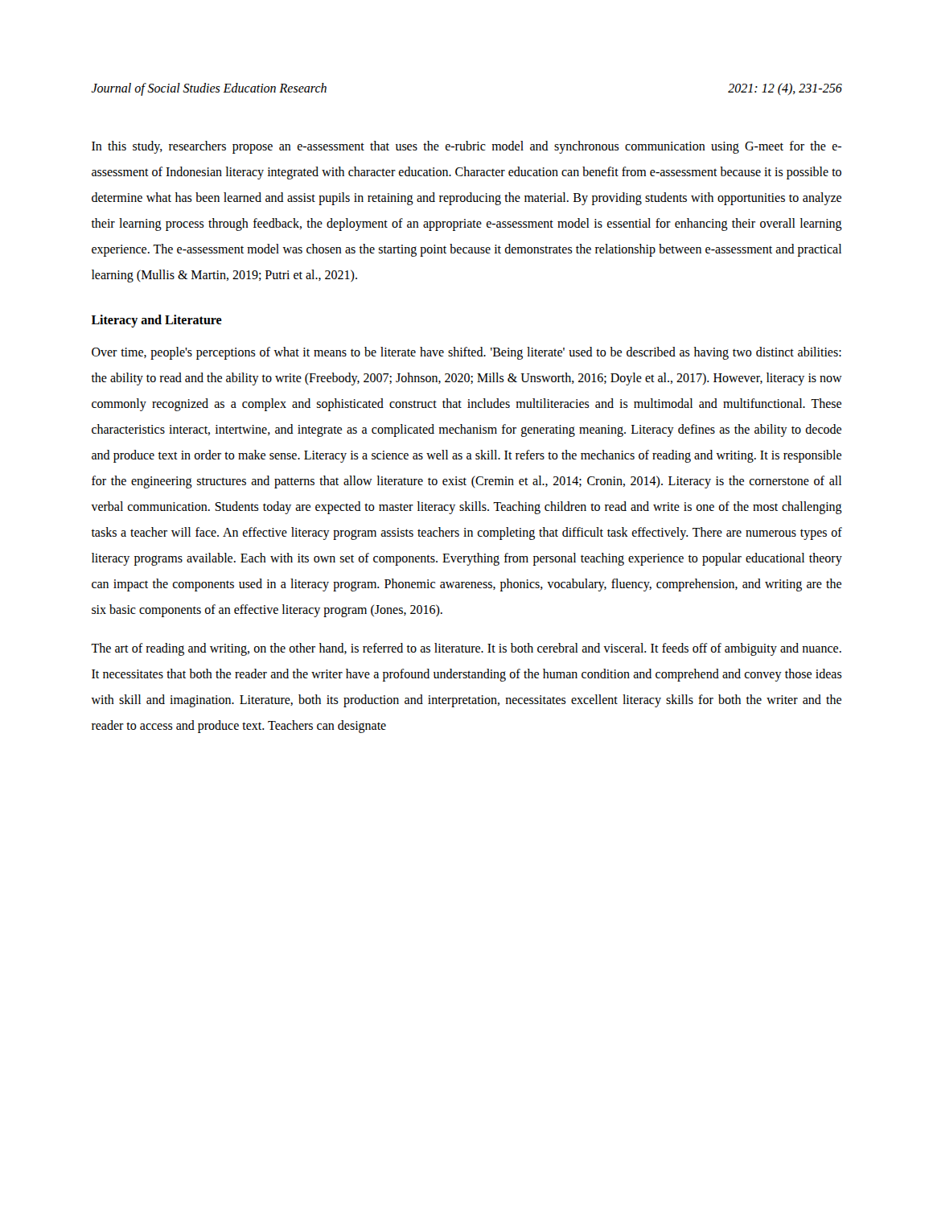Journal of Social Studies Education Research 2021: 12 (4), 231-256
In this study, researchers propose an e-assessment that uses the e-rubric model and synchronous communication using G-meet for the e-assessment of Indonesian literacy integrated with character education. Character education can benefit from e-assessment because it is possible to determine what has been learned and assist pupils in retaining and reproducing the material. By providing students with opportunities to analyze their learning process through feedback, the deployment of an appropriate e-assessment model is essential for enhancing their overall learning experience. The e-assessment model was chosen as the starting point because it demonstrates the relationship between e-assessment and practical learning (Mullis & Martin, 2019; Putri et al., 2021).
Literacy and Literature
Over time, people's perceptions of what it means to be literate have shifted. 'Being literate' used to be described as having two distinct abilities: the ability to read and the ability to write (Freebody, 2007; Johnson, 2020; Mills & Unsworth, 2016; Doyle et al., 2017). However, literacy is now commonly recognized as a complex and sophisticated construct that includes multiliteracies and is multimodal and multifunctional. These characteristics interact, intertwine, and integrate as a complicated mechanism for generating meaning. Literacy defines as the ability to decode and produce text in order to make sense. Literacy is a science as well as a skill. It refers to the mechanics of reading and writing. It is responsible for the engineering structures and patterns that allow literature to exist (Cremin et al., 2014; Cronin, 2014). Literacy is the cornerstone of all verbal communication. Students today are expected to master literacy skills. Teaching children to read and write is one of the most challenging tasks a teacher will face. An effective literacy program assists teachers in completing that difficult task effectively. There are numerous types of literacy programs available. Each with its own set of components. Everything from personal teaching experience to popular educational theory can impact the components used in a literacy program. Phonemic awareness, phonics, vocabulary, fluency, comprehension, and writing are the six basic components of an effective literacy program (Jones, 2016).
The art of reading and writing, on the other hand, is referred to as literature. It is both cerebral and visceral. It feeds off of ambiguity and nuance. It necessitates that both the reader and the writer have a profound understanding of the human condition and comprehend and convey those ideas with skill and imagination. Literature, both its production and interpretation, necessitates excellent literacy skills for both the writer and the reader to access and produce text. Teachers can designate